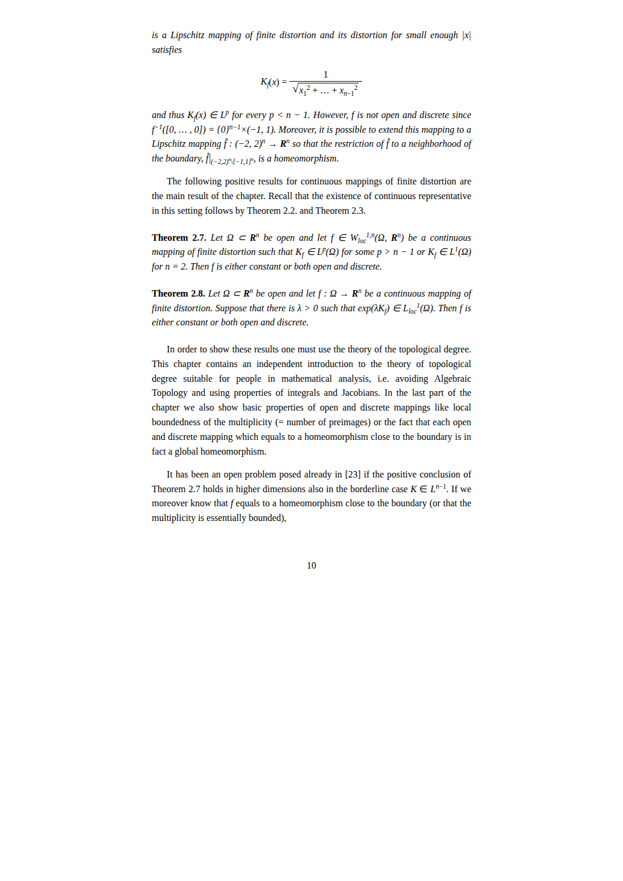is a Lipschitz mapping of finite distortion and its distortion for small enough |x| satisfies
Kf(x) = 1 x12 + … + xn−12
and thus Kf(x) ∈ Lp for every p < n − 1. However, f is not open and discrete since f−1([0, … , 0]) = {0}n−1×(−1, 1). Moreover, it is possible to extend this mapping to a Lipschitz mapping f̂ : (−2, 2)n → Rn so that the restriction of f̂ to a neighborhood of the boundary, f̂|(−2,2)n\[−1,1]n, is a homeomorphism.
The following positive results for continuous mappings of finite distortion are the main result of the chapter. Recall that the existence of continuous representative in this setting follows by Theorem 2.2. and Theorem 2.3.
Theorem 2.7. Let Ω ⊂ Rn be open and let f ∈ Wloc1,n(Ω, Rn) be a continuous mapping of finite distortion such that Kf ∈ Lp(Ω) for some p > n − 1 or Kf ∈ L1(Ω) for n = 2. Then f is either constant or both open and discrete.
Theorem 2.8. Let Ω ⊂ Rn be open and let f : Ω → Rn be a continuous mapping of finite distortion. Suppose that there is λ > 0 such that exp(λKf) ∈ Lloc1(Ω). Then f is either constant or both open and discrete.
In order to show these results one must use the theory of the topological degree. This chapter contains an independent introduction to the theory of topological degree suitable for people in mathematical analysis, i.e. avoiding Algebraic Topology and using properties of integrals and Jacobians. In the last part of the chapter we also show basic properties of open and discrete mappings like local boundedness of the multiplicity (= number of preimages) or the fact that each open and discrete mapping which equals to a homeomorphism close to the boundary is in fact a global homeomorphism.
It has been an open problem posed already in [23] if the positive conclusion of Theorem 2.7 holds in higher dimensions also in the borderline case K ∈ Ln−1. If we moreover know that f equals to a homeomorphism close to the boundary (or that the multiplicity is essentially bounded),
10